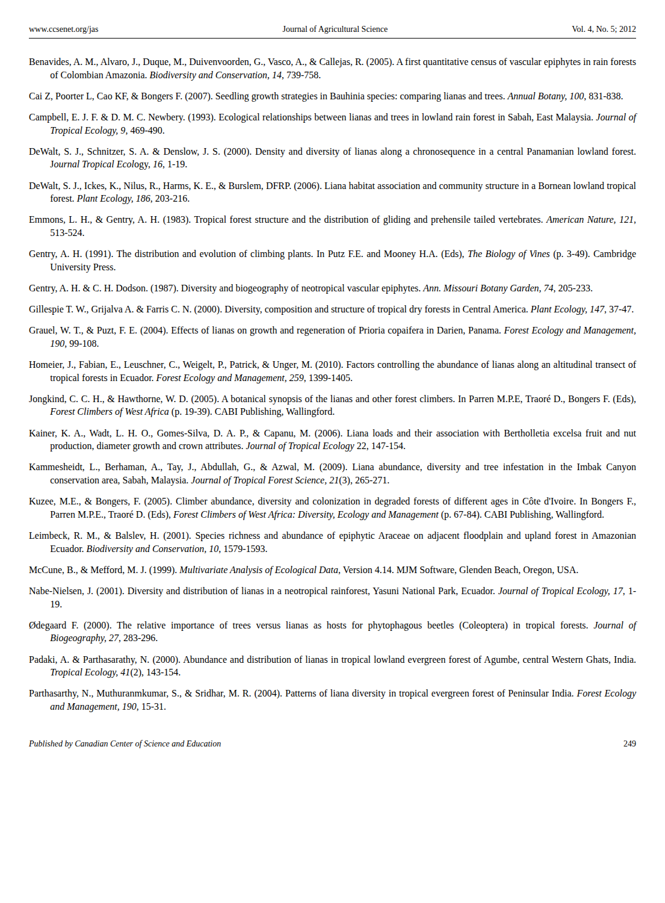www.ccsenet.org/jas
Journal of Agricultural Science
Vol. 4, No. 5; 2012
Benavides, A. M., Alvaro, J., Duque, M., Duivenvoorden, G., Vasco, A., & Callejas, R. (2005). A first quantitative census of vascular epiphytes in rain forests of Colombian Amazonia. Biodiversity and Conservation, 14, 739-758.
Cai Z, Poorter L, Cao KF, & Bongers F. (2007). Seedling growth strategies in Bauhinia species: comparing lianas and trees. Annual Botany, 100, 831-838.
Campbell, E. J. F. & D. M. C. Newbery. (1993). Ecological relationships between lianas and trees in lowland rain forest in Sabah, East Malaysia. Journal of Tropical Ecology, 9, 469-490.
DeWalt, S. J., Schnitzer, S. A. & Denslow, J. S. (2000). Density and diversity of lianas along a chronosequence in a central Panamanian lowland forest. Journal Tropical Ecology, 16, 1-19.
DeWalt, S. J., Ickes, K., Nilus, R., Harms, K. E., & Burslem, DFRP. (2006). Liana habitat association and community structure in a Bornean lowland tropical forest. Plant Ecology, 186, 203-216.
Emmons, L. H., & Gentry, A. H. (1983). Tropical forest structure and the distribution of gliding and prehensile tailed vertebrates. American Nature, 121, 513-524.
Gentry, A. H. (1991). The distribution and evolution of climbing plants. In Putz F.E. and Mooney H.A. (Eds), The Biology of Vines (p. 3-49). Cambridge University Press.
Gentry, A. H. & C. H. Dodson. (1987). Diversity and biogeography of neotropical vascular epiphytes. Ann. Missouri Botany Garden, 74, 205-233.
Gillespie T. W., Grijalva A. & Farris C. N. (2000). Diversity, composition and structure of tropical dry forests in Central America. Plant Ecology, 147, 37-47.
Grauel, W. T., & Puzt, F. E. (2004). Effects of lianas on growth and regeneration of Prioria copaifera in Darien, Panama. Forest Ecology and Management, 190, 99-108.
Homeier, J., Fabian, E., Leuschner, C., Weigelt, P., Patrick, & Unger, M. (2010). Factors controlling the abundance of lianas along an altitudinal transect of tropical forests in Ecuador. Forest Ecology and Management, 259, 1399-1405.
Jongkind, C. C. H., & Hawthorne, W. D. (2005). A botanical synopsis of the lianas and other forest climbers. In Parren M.P.E, Traoré D., Bongers F. (Eds), Forest Climbers of West Africa (p. 19-39). CABI Publishing, Wallingford.
Kainer, K. A., Wadt, L. H. O., Gomes-Silva, D. A. P., & Capanu, M. (2006). Liana loads and their association with Bertholletia excelsa fruit and nut production, diameter growth and crown attributes. Journal of Tropical Ecology 22, 147-154.
Kammesheidt, L., Berhaman, A., Tay, J., Abdullah, G., & Azwal, M. (2009). Liana abundance, diversity and tree infestation in the Imbak Canyon conservation area, Sabah, Malaysia. Journal of Tropical Forest Science, 21(3), 265-271.
Kuzee, M.E., & Bongers, F. (2005). Climber abundance, diversity and colonization in degraded forests of different ages in Côte d'Ivoire. In Bongers F., Parren M.P.E., Traoré D. (Eds), Forest Climbers of West Africa: Diversity, Ecology and Management (p. 67-84). CABI Publishing, Wallingford.
Leimbeck, R. M., & Balslev, H. (2001). Species richness and abundance of epiphytic Araceae on adjacent floodplain and upland forest in Amazonian Ecuador. Biodiversity and Conservation, 10, 1579-1593.
McCune, B., & Mefford, M. J. (1999). Multivariate Analysis of Ecological Data, Version 4.14. MJM Software, Glenden Beach, Oregon, USA.
Nabe-Nielsen, J. (2001). Diversity and distribution of lianas in a neotropical rainforest, Yasuni National Park, Ecuador. Journal of Tropical Ecology, 17, 1-19.
Ødegaard F. (2000). The relative importance of trees versus lianas as hosts for phytophagous beetles (Coleoptera) in tropical forests. Journal of Biogeography, 27, 283-296.
Padaki, A. & Parthasarathy, N. (2000). Abundance and distribution of lianas in tropical lowland evergreen forest of Agumbe, central Western Ghats, India. Tropical Ecology, 41(2), 143-154.
Parthasarthy, N., Muthuranmkumar, S., & Sridhar, M. R. (2004). Patterns of liana diversity in tropical evergreen forest of Peninsular India. Forest Ecology and Management, 190, 15-31.
Published by Canadian Center of Science and Education
249